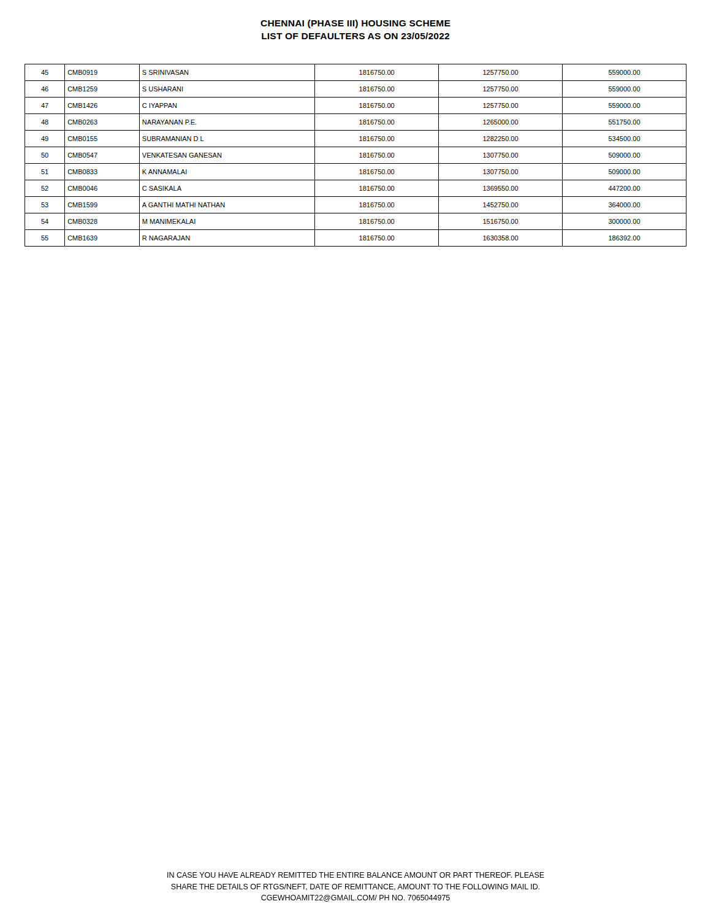CHENNAI (PHASE III) HOUSING SCHEME
LIST OF DEFAULTERS AS ON 23/05/2022
| 45 | CMB0919 | S SRINIVASAN | 1816750.00 | 1257750.00 | 559000.00 |
| 46 | CMB1259 | S USHARANI | 1816750.00 | 1257750.00 | 559000.00 |
| 47 | CMB1426 | C IYAPPAN | 1816750.00 | 1257750.00 | 559000.00 |
| 48 | CMB0263 | NARAYANAN P.E. | 1816750.00 | 1265000.00 | 551750.00 |
| 49 | CMB0155 | SUBRAMANIAN D L | 1816750.00 | 1282250.00 | 534500.00 |
| 50 | CMB0547 | VENKATESAN GANESAN | 1816750.00 | 1307750.00 | 509000.00 |
| 51 | CMB0833 | K ANNAMALAI | 1816750.00 | 1307750.00 | 509000.00 |
| 52 | CMB0046 | C SASIKALA | 1816750.00 | 1369550.00 | 447200.00 |
| 53 | CMB1599 | A GANTHI MATHI NATHAN | 1816750.00 | 1452750.00 | 364000.00 |
| 54 | CMB0328 | M MANIMEKALAI | 1816750.00 | 1516750.00 | 300000.00 |
| 55 | CMB1639 | R NAGARAJAN | 1816750.00 | 1630358.00 | 186392.00 |
IN CASE YOU HAVE ALREADY REMITTED THE ENTIRE BALANCE AMOUNT OR PART THEREOF. PLEASE
SHARE THE DETAILS OF RTGS/NEFT, DATE OF REMITTANCE, AMOUNT TO THE FOLLOWING MAIL ID.
CGEWHOAMIT22@GMAIL.COM/ PH NO. 7065044975